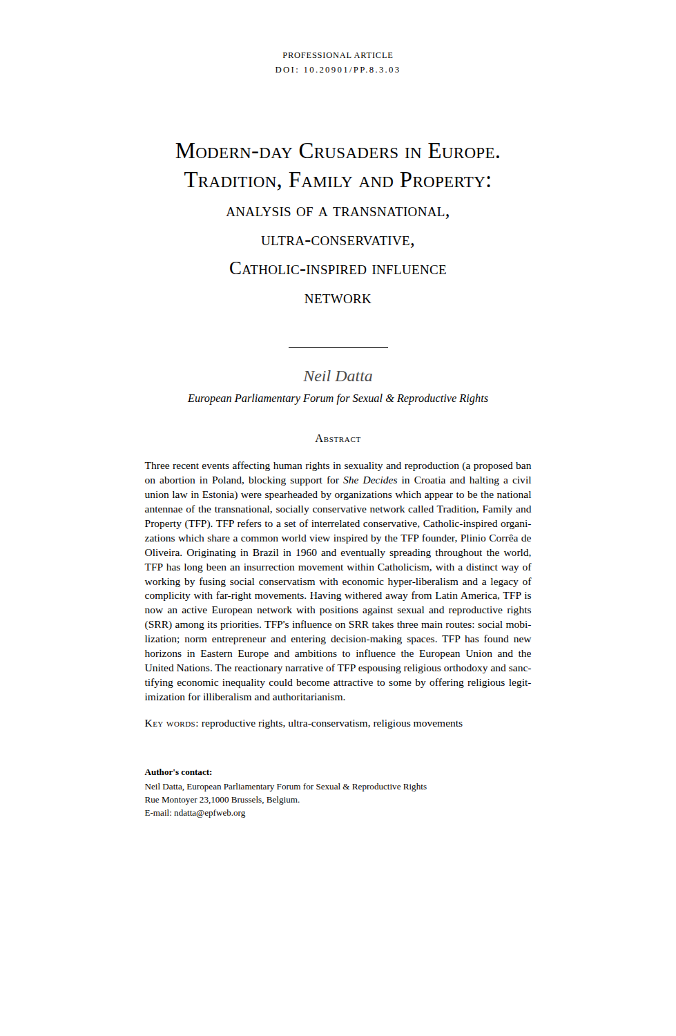PROFESSIONAL ARTICLE
DOI: 10.20901/PP.8.3.03
Modern-day Crusaders in Europe.
Tradition, Family and Property:
analysis of a transnational,
ultra-conservative,
Catholic-inspired influence
network
Neil Datta
European Parliamentary Forum for Sexual & Reproductive Rights
Abstract
Three recent events affecting human rights in sexuality and reproduction (a proposed ban on abortion in Poland, blocking support for She Decides in Croatia and halting a civil union law in Estonia) were spearheaded by organizations which appear to be the national antennae of the transnational, socially conservative network called Tradition, Family and Property (TFP). TFP refers to a set of interrelated conservative, Catholic-inspired organizations which share a common world view inspired by the TFP founder, Plinio Corrêa de Oliveira. Originating in Brazil in 1960 and eventually spreading throughout the world, TFP has long been an insurrection movement within Catholicism, with a distinct way of working by fusing social conservatism with economic hyper-liberalism and a legacy of complicity with far-right movements. Having withered away from Latin America, TFP is now an active European network with positions against sexual and reproductive rights (SRR) among its priorities. TFP's influence on SRR takes three main routes: social mobilization; norm entrepreneur and entering decision-making spaces. TFP has found new horizons in Eastern Europe and ambitions to influence the European Union and the United Nations. The reactionary narrative of TFP espousing religious orthodoxy and sanctifying economic inequality could become attractive to some by offering religious legitimization for illiberalism and authoritarianism.
Key words: reproductive rights, ultra-conservatism, religious movements
Author's contact:
Neil Datta, European Parliamentary Forum for Sexual & Reproductive Rights
Rue Montoyer 23,1000 Brussels, Belgium.
E-mail: ndatta@epfweb.org